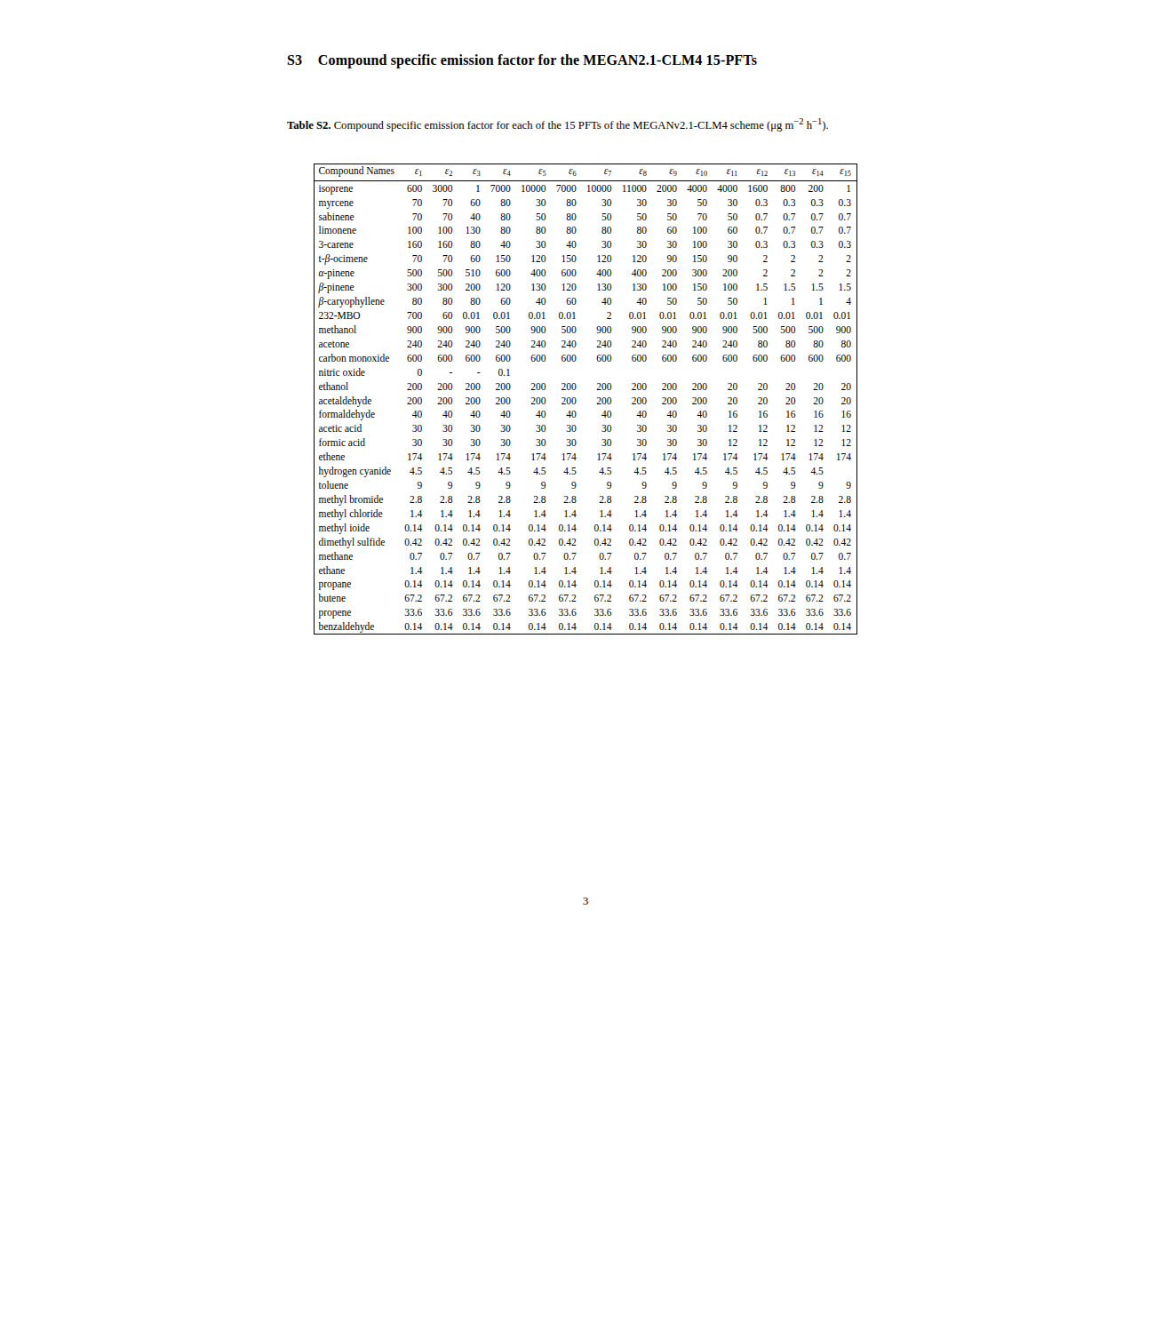S3 Compound specific emission factor for the MEGAN2.1-CLM4 15-PFTs
Table S2. Compound specific emission factor for each of the 15 PFTs of the MEGANv2.1-CLM4 scheme (μg m−2 h−1).
| Compound Names | ε 1 | ε 2 | ε 3 | ε 4 | ε 5 | ε 6 | ε 7 | ε 8 | ε 9 | ε 10 | ε 11 | ε 12 | ε 13 | ε 14 | ε 15 |
| --- | --- | --- | --- | --- | --- | --- | --- | --- | --- | --- | --- | --- | --- | --- | --- |
| isoprene | 600 | 3000 | 1 | 7000 | 10000 | 7000 | 10000 | 11000 | 2000 | 4000 | 4000 | 1600 | 800 | 200 | 1 |
| myrcene | 70 | 70 | 60 | 80 | 30 | 80 | 30 | 30 | 30 | 50 | 30 | 0.3 | 0.3 | 0.3 | 0.3 |
| sabinene | 70 | 70 | 40 | 80 | 50 | 80 | 50 | 50 | 50 | 70 | 50 | 0.7 | 0.7 | 0.7 | 0.7 |
| limonene | 100 | 100 | 130 | 80 | 80 | 80 | 80 | 80 | 60 | 100 | 60 | 0.7 | 0.7 | 0.7 | 0.7 |
| 3-carene | 160 | 160 | 80 | 40 | 30 | 40 | 30 | 30 | 30 | 100 | 30 | 0.3 | 0.3 | 0.3 | 0.3 |
| t- β -ocimene | 70 | 70 | 60 | 150 | 120 | 150 | 120 | 120 | 90 | 150 | 90 | 2 | 2 | 2 | 2 |
| α -pinene | 500 | 500 | 510 | 600 | 400 | 600 | 400 | 400 | 200 | 300 | 200 | 2 | 2 | 2 | 2 |
| β -pinene | 300 | 300 | 200 | 120 | 130 | 120 | 130 | 130 | 100 | 150 | 100 | 1.5 | 1.5 | 1.5 | 1.5 |
| β -caryophyllene | 80 | 80 | 80 | 60 | 40 | 60 | 40 | 40 | 50 | 50 | 50 | 1 | 1 | 1 | 4 |
| 232-MBO | 700 | 60 | 0.01 | 0.01 | 0.01 | 0.01 | 2 | 0.01 | 0.01 | 0.01 | 0.01 | 0.01 | 0.01 | 0.01 | 0.01 |
| methanol | 900 | 900 | 900 | 500 | 900 | 500 | 900 | 900 | 900 | 900 | 900 | 500 | 500 | 500 | 900 |
| acetone | 240 | 240 | 240 | 240 | 240 | 240 | 240 | 240 | 240 | 240 | 240 | 80 | 80 | 80 | 80 |
| carbon monoxide | 600 | 600 | 600 | 600 | 600 | 600 | 600 | 600 | 600 | 600 | 600 | 600 | 600 | 600 | 600 |
| nitric oxide | 0 | - | - | 0.1 | | | | | | | | | | | |
| ethanol | 200 | 200 | 200 | 200 | 200 | 200 | 200 | 200 | 200 | 200 | 20 | 20 | 20 | 20 | 20 |
| acetaldehyde | 200 | 200 | 200 | 200 | 200 | 200 | 200 | 200 | 200 | 200 | 20 | 20 | 20 | 20 | 20 |
| formaldehyde | 40 | 40 | 40 | 40 | 40 | 40 | 40 | 40 | 40 | 40 | 16 | 16 | 16 | 16 | 16 |
| acetic acid | 30 | 30 | 30 | 30 | 30 | 30 | 30 | 30 | 30 | 30 | 12 | 12 | 12 | 12 | 12 |
| formic acid | 30 | 30 | 30 | 30 | 30 | 30 | 30 | 30 | 30 | 30 | 12 | 12 | 12 | 12 | 12 |
| ethene | 174 | 174 | 174 | 174 | 174 | 174 | 174 | 174 | 174 | 174 | 174 | 174 | 174 | 174 | 174 |
| hydrogen cyanide | 4.5 | 4.5 | 4.5 | 4.5 | 4.5 | 4.5 | 4.5 | 4.5 | 4.5 | 4.5 | 4.5 | 4.5 | 4.5 | 4.5 | |
| toluene | 9 | 9 | 9 | 9 | 9 | 9 | 9 | 9 | 9 | 9 | 9 | 9 | 9 | 9 | 9 |
| methyl bromide | 2.8 | 2.8 | 2.8 | 2.8 | 2.8 | 2.8 | 2.8 | 2.8 | 2.8 | 2.8 | 2.8 | 2.8 | 2.8 | 2.8 | 2.8 |
| methyl chloride | 1.4 | 1.4 | 1.4 | 1.4 | 1.4 | 1.4 | 1.4 | 1.4 | 1.4 | 1.4 | 1.4 | 1.4 | 1.4 | 1.4 | 1.4 |
| methyl ioide | 0.14 | 0.14 | 0.14 | 0.14 | 0.14 | 0.14 | 0.14 | 0.14 | 0.14 | 0.14 | 0.14 | 0.14 | 0.14 | 0.14 | 0.14 |
| dimethyl sulfide | 0.42 | 0.42 | 0.42 | 0.42 | 0.42 | 0.42 | 0.42 | 0.42 | 0.42 | 0.42 | 0.42 | 0.42 | 0.42 | 0.42 | 0.42 |
| methane | 0.7 | 0.7 | 0.7 | 0.7 | 0.7 | 0.7 | 0.7 | 0.7 | 0.7 | 0.7 | 0.7 | 0.7 | 0.7 | 0.7 | 0.7 |
| ethane | 1.4 | 1.4 | 1.4 | 1.4 | 1.4 | 1.4 | 1.4 | 1.4 | 1.4 | 1.4 | 1.4 | 1.4 | 1.4 | 1.4 | 1.4 |
| propane | 0.14 | 0.14 | 0.14 | 0.14 | 0.14 | 0.14 | 0.14 | 0.14 | 0.14 | 0.14 | 0.14 | 0.14 | 0.14 | 0.14 | 0.14 |
| butene | 67.2 | 67.2 | 67.2 | 67.2 | 67.2 | 67.2 | 67.2 | 67.2 | 67.2 | 67.2 | 67.2 | 67.2 | 67.2 | 67.2 | 67.2 |
| propene | 33.6 | 33.6 | 33.6 | 33.6 | 33.6 | 33.6 | 33.6 | 33.6 | 33.6 | 33.6 | 33.6 | 33.6 | 33.6 | 33.6 | 33.6 |
| benzaldehyde | 0.14 | 0.14 | 0.14 | 0.14 | 0.14 | 0.14 | 0.14 | 0.14 | 0.14 | 0.14 | 0.14 | 0.14 | 0.14 | 0.14 | 0.14 |
3